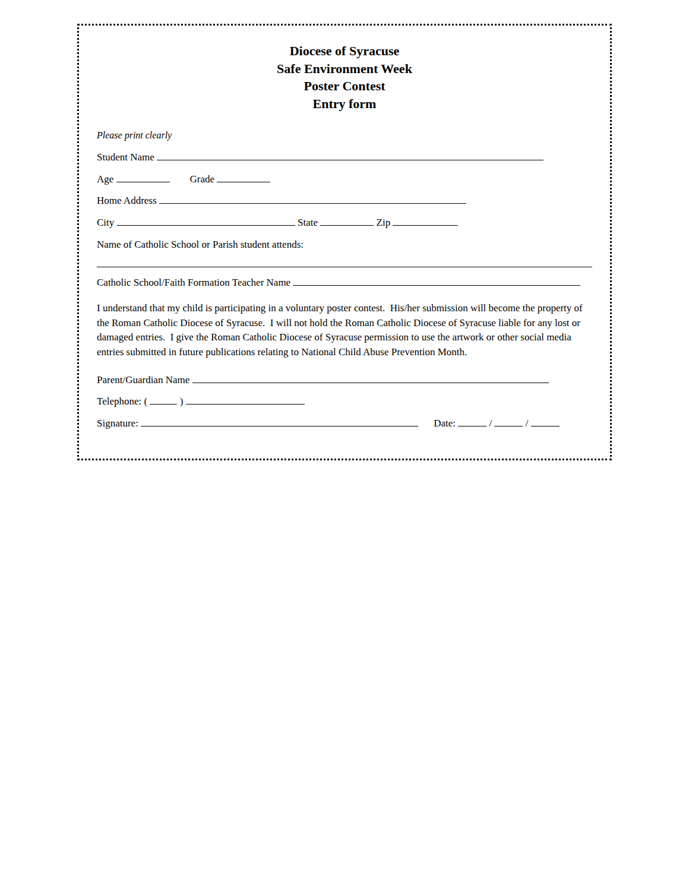Diocese of Syracuse Safe Environment Week Poster Contest Entry form
Please print clearly
Student Name
Age Grade
Home Address
City State Zip
Name of Catholic School or Parish student attends:
Catholic School/Faith Formation Teacher Name
I understand that my child is participating in a voluntary poster contest. His/her submission will become the property of the Roman Catholic Diocese of Syracuse. I will not hold the Roman Catholic Diocese of Syracuse liable for any lost or damaged entries. I give the Roman Catholic Diocese of Syracuse permission to use the artwork or other social media entries submitted in future publications relating to National Child Abuse Prevention Month.
Parent/Guardian Name
Telephone: ( )
Signature: Date: / /